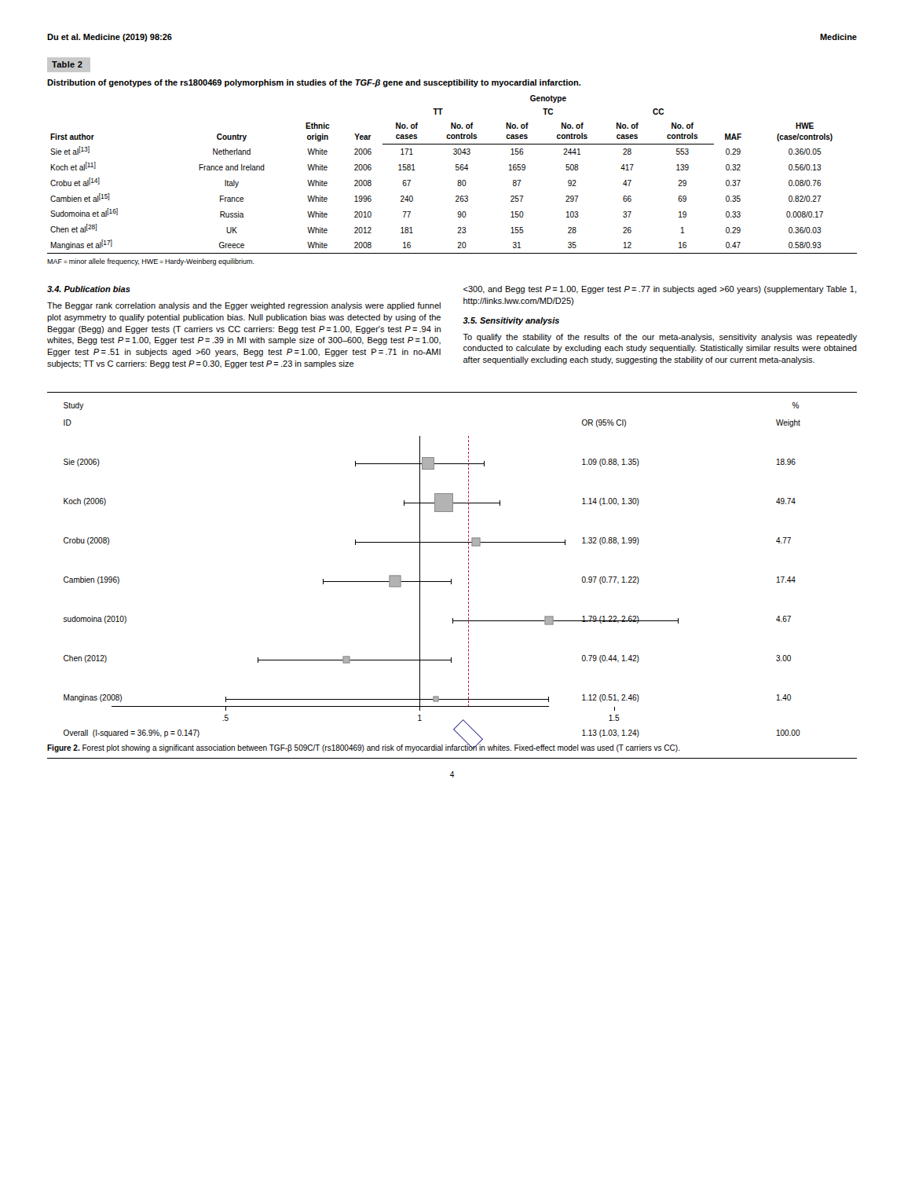Du et al. Medicine (2019) 98:26
Medicine
Table 2
Distribution of genotypes of the rs1800469 polymorphism in studies of the TGF-β gene and susceptibility to myocardial infarction.
| First author | Country | Ethnic origin | Year | Genotype | MAF | HWE (case/controls) |
| --- | --- | --- | --- | --- | --- | --- |
| TT | TC | CC |
| No. of cases | No. of controls | No. of cases | No. of controls | No. of cases | No. of controls |
| Sie et al [13] | Netherland | White | 2006 | 171 | 3043 | 156 | 2441 | 28 | 553 | 0.29 | 0.36/0.05 |
| Koch et al [11] | France and Ireland | White | 2006 | 1581 | 564 | 1659 | 508 | 417 | 139 | 0.32 | 0.56/0.13 |
| Crobu et al [14] | Italy | White | 2008 | 67 | 80 | 87 | 92 | 47 | 29 | 0.37 | 0.08/0.76 |
| Cambien et al [15] | France | White | 1996 | 240 | 263 | 257 | 297 | 66 | 69 | 0.35 | 0.82/0.27 |
| Sudomoina et al [16] | Russia | White | 2010 | 77 | 90 | 150 | 103 | 37 | 19 | 0.33 | 0.008/0.17 |
| Chen et al [28] | UK | White | 2012 | 181 | 23 | 155 | 28 | 26 | 1 | 0.29 | 0.36/0.03 |
| Manginas et al [17] | Greece | White | 2008 | 16 | 20 | 31 | 35 | 12 | 16 | 0.47 | 0.58/0.93 |
MAF = minor allele frequency, HWE = Hardy-Weinberg equilibrium.
3.4. Publication bias
The Beggar rank correlation analysis and the Egger weighted regression analysis were applied funnel plot asymmetry to qualify potential publication bias. Null publication bias was detected by using of the Beggar (Begg) and Egger tests (T carriers vs CC carriers: Begg test P = 1.00, Egger's test P = .94 in whites, Begg test P = 1.00, Egger test P = .39 in MI with sample size of 300–600, Begg test P = 1.00, Egger test P = .51 in subjects aged >60 years, Begg test P = 1.00, Egger test P = .71 in no-AMI subjects; TT vs C carriers: Begg test P = 0.30, Egger test P = .23 in samples size
<300, and Begg test P = 1.00, Egger test P = .77 in subjects aged >60 years) (supplementary Table 1, http://links.lww.com/MD/D25)
3.5. Sensitivity analysis
To qualify the stability of the results of the our meta-analysis, sensitivity analysis was repeatedly conducted to calculate by excluding each study sequentially. Statistically similar results were obtained after sequentially excluding each study, suggesting the stability of our current meta-analysis.
Study
ID
OR (95% CI)
%
Weight
Sie (2006)
1.09 (0.88, 1.35)
18.96
Koch (2006)
1.14 (1.00, 1.30)
49.74
Crobu (2008)
1.32 (0.88, 1.99)
4.77
Cambien (1996)
0.97 (0.77, 1.22)
17.44
sudomoina (2010)
1.79 (1.22, 2.62)
4.67
Chen (2012)
0.79 (0.44, 1.42)
3.00
Manginas (2008)
1.12 (0.51, 2.46)
1.40
Overall (I-squared = 36.9%, p = 0.147)
1.13 (1.03, 1.24)
100.00
.5
1
1.5
Figure 2. Forest plot showing a significant association between TGF-β 509C/T (rs1800469) and risk of myocardial infarction in whites. Fixed-effect model was used (T carriers vs CC).
4